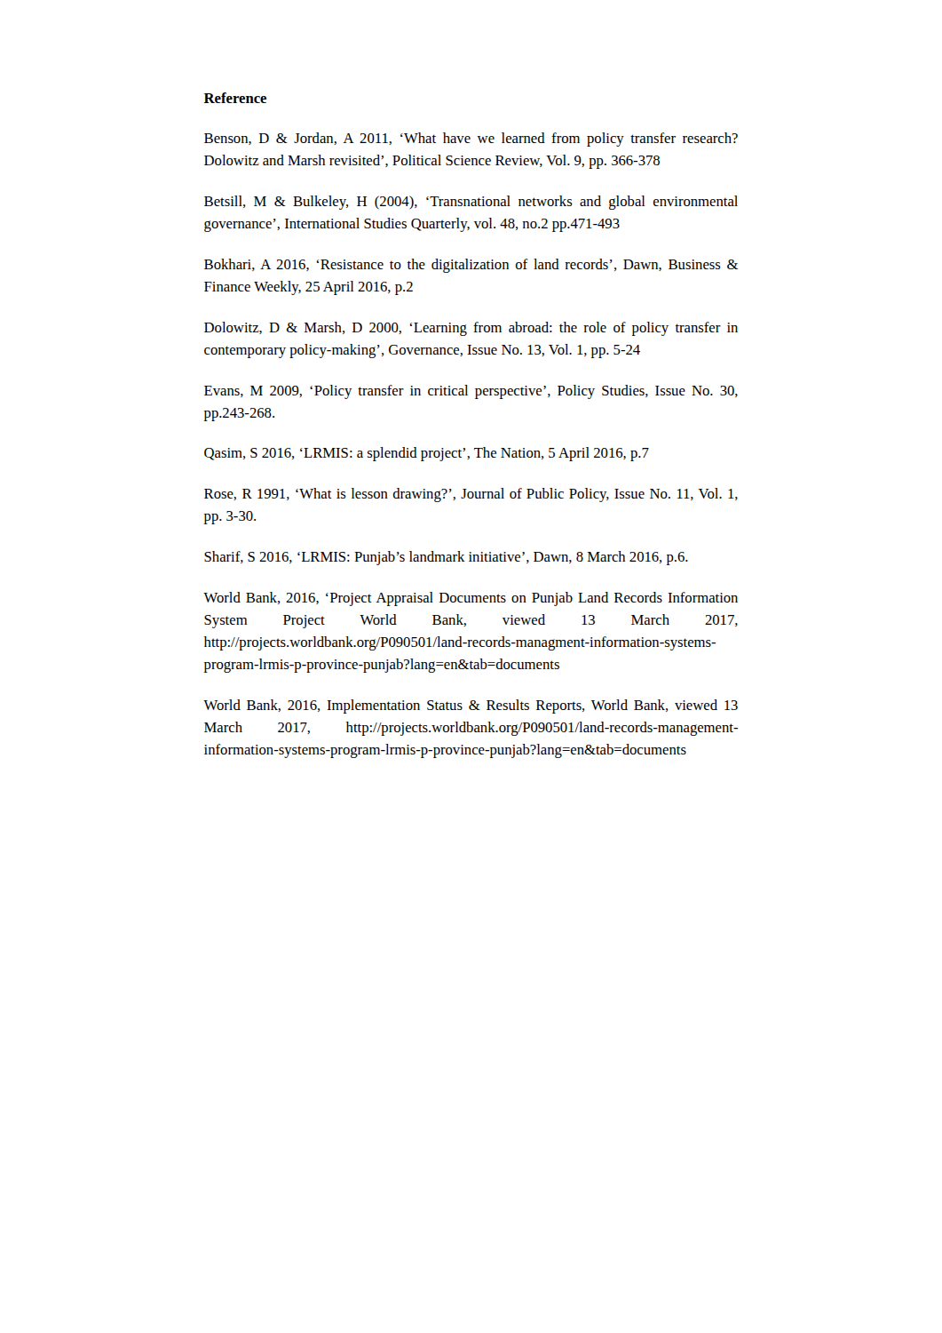Reference
Benson, D & Jordan, A 2011, ‘What have we learned from policy transfer research? Dolowitz and Marsh revisited’, Political Science Review, Vol. 9, pp. 366-378
Betsill, M & Bulkeley, H (2004), ‘Transnational networks and global environmental governance’, International Studies Quarterly, vol. 48, no.2 pp.471-493
Bokhari, A 2016, ‘Resistance to the digitalization of land records’, Dawn, Business & Finance Weekly, 25 April 2016, p.2
Dolowitz, D & Marsh, D 2000, ‘Learning from abroad: the role of policy transfer in contemporary policy-making’, Governance, Issue No. 13, Vol. 1, pp. 5-24
Evans, M 2009, ‘Policy transfer in critical perspective’, Policy Studies, Issue No. 30, pp.243-268.
Qasim, S 2016, ‘LRMIS: a splendid project’, The Nation, 5 April 2016, p.7
Rose, R 1991, ‘What is lesson drawing?’, Journal of Public Policy, Issue No. 11, Vol. 1, pp. 3-30.
Sharif, S 2016, ‘LRMIS: Punjab’s landmark initiative’, Dawn, 8 March 2016, p.6.
World Bank, 2016, ‘Project Appraisal Documents on Punjab Land Records Information System Project World Bank, viewed 13 March 2017, http://projects.worldbank.org/P090501/land-records-managment-information-systems-program-lrmis-p-province-punjab?lang=en&tab=documents
World Bank, 2016, Implementation Status & Results Reports, World Bank, viewed 13 March 2017, http://projects.worldbank.org/P090501/land-records-management-information-systems-program-lrmis-p-province-punjab?lang=en&tab=documents